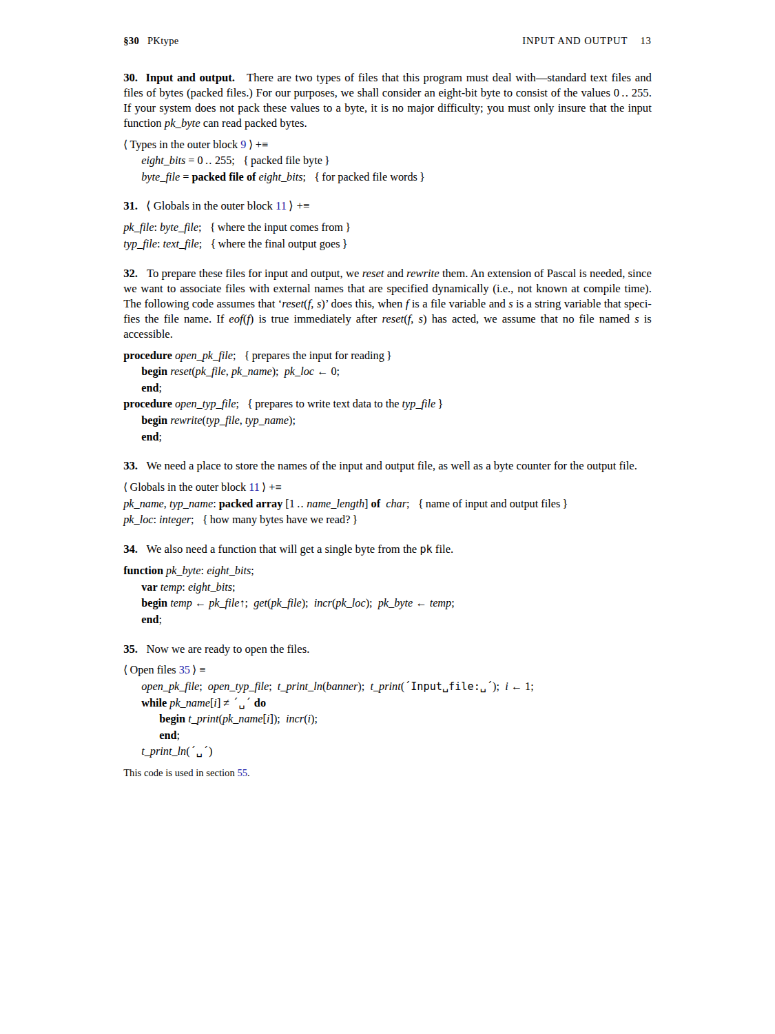§30 PKtype
INPUT AND OUTPUT 13
30. Input and output. There are two types of files that this program must deal with—standard text files and files of bytes (packed files.) For our purposes, we shall consider an eight-bit byte to consist of the values 0 .. 255. If your system does not pack these values to a byte, it is no major difficulty; you must only insure that the input function pk_byte can read packed bytes.
⟨ Types in the outer block 9 ⟩ +≡ eight_bits = 0 .. 255; { packed file byte } byte_file = packed file of eight_bits; { for packed file words }
31. ⟨ Globals in the outer block 11 ⟩ +≡
pk_file: byte_file; { where the input comes from } typ_file: text_file; { where the final output goes }
32. To prepare these files for input and output, we reset and rewrite them. An extension of Pascal is needed, since we want to associate files with external names that are specified dynamically (i.e., not known at compile time). The following code assumes that ‘reset(f, s)’ does this, when f is a file variable and s is a string variable that specifies the file name. If eof(f) is true immediately after reset(f, s) has acted, we assume that no file named s is accessible.
procedure open_pk_file; { prepares the input for reading } begin reset(pk_file, pk_name); pk_loc ← 0; end; procedure open_typ_file; { prepares to write text data to the typ_file } begin rewrite(typ_file, typ_name); end;
33. We need a place to store the names of the input and output file, as well as a byte counter for the output file.
⟨ Globals in the outer block 11 ⟩ +≡ pk_name, typ_name: packed array [1 .. name_length] of char; { name of input and output files } pk_loc: integer; { how many bytes have we read? }
34. We also need a function that will get a single byte from the pk file.
function pk_byte: eight_bits; var temp: eight_bits; begin temp ← pk_file↑; get(pk_file); incr(pk_loc); pk_byte ← temp; end;
35. Now we are ready to open the files.
⟨ Open files 35 ⟩ ≡ open_pk_file; open_typ_file; t_print_ln(banner); t_print(´Input␣file:␣´); i ← 1; while pk_name[i] ≠ ´␣´ do begin t_print(pk_name[i]); incr(i); end; t_print_ln(´␣´)
This code is used in section 55.